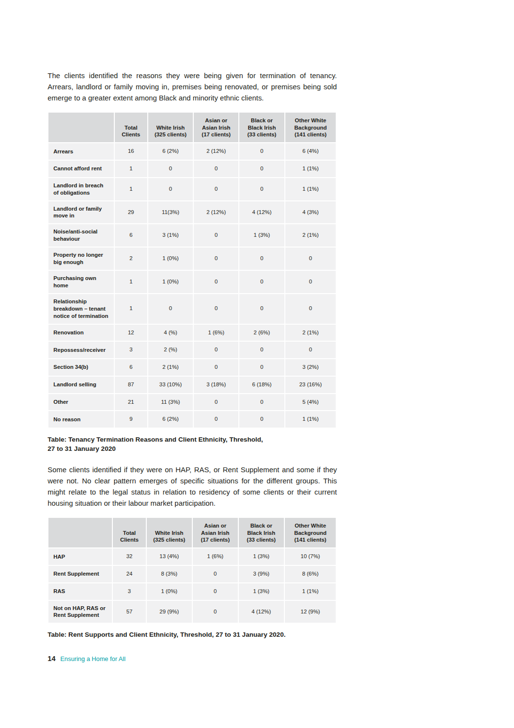The clients identified the reasons they were being given for termination of tenancy. Arrears, landlord or family moving in, premises being renovated, or premises being sold emerge to a greater extent among Black and minority ethnic clients.
| | Total Clients | White Irish (325 clients) | Asian or Asian Irish (17 clients) | Black or Black Irish (33 clients) | Other White Background (141 clients) |
| --- | --- | --- | --- | --- | --- |
| Arrears | 16 | 6 (2%) | 2 (12%) | 0 | 6 (4%) |
| Cannot afford rent | 1 | 0 | 0 | 0 | 1 (1%) |
| Landlord in breach of obligations | 1 | 0 | 0 | 0 | 1 (1%) |
| Landlord or family move in | 29 | 11(3%) | 2 (12%) | 4 (12%) | 4 (3%) |
| Noise/anti-social behaviour | 6 | 3 (1%) | 0 | 1 (3%) | 2 (1%) |
| Property no longer big enough | 2 | 1 (0%) | 0 | 0 | 0 |
| Purchasing own home | 1 | 1 (0%) | 0 | 0 | 0 |
| Relationship breakdown – tenant notice of termination | 1 | 0 | 0 | 0 | 0 |
| Renovation | 12 | 4 (%) | 1 (6%) | 2 (6%) | 2 (1%) |
| Repossess/receiver | 3 | 2 (%) | 0 | 0 | 0 |
| Section 34(b) | 6 | 2 (1%) | 0 | 0 | 3 (2%) |
| Landlord selling | 87 | 33 (10%) | 3 (18%) | 6 (18%) | 23 (16%) |
| Other | 21 | 11 (3%) | 0 | 0 | 5 (4%) |
| No reason | 9 | 6 (2%) | 0 | 0 | 1 (1%) |
Table: Tenancy Termination Reasons and Client Ethnicity, Threshold,
27 to 31 January 2020
Some clients identified if they were on HAP, RAS, or Rent Supplement and some if they were not. No clear pattern emerges of specific situations for the different groups. This might relate to the legal status in relation to residency of some clients or their current housing situation or their labour market participation.
| | Total Clients | White Irish (325 clients) | Asian or Asian Irish (17 clients) | Black or Black Irish (33 clients) | Other White Background (141 clients) |
| --- | --- | --- | --- | --- | --- |
| HAP | 32 | 13 (4%) | 1 (6%) | 1 (3%) | 10 (7%) |
| Rent Supplement | 24 | 8 (3%) | 0 | 3 (9%) | 8 (6%) |
| RAS | 3 | 1 (0%) | 0 | 1 (3%) | 1 (1%) |
| Not on HAP, RAS or Rent Supplement | 57 | 29 (9%) | 0 | 4 (12%) | 12 (9%) |
Table: Rent Supports and Client Ethnicity, Threshold, 27 to 31 January 2020.
14 Ensuring a Home for All